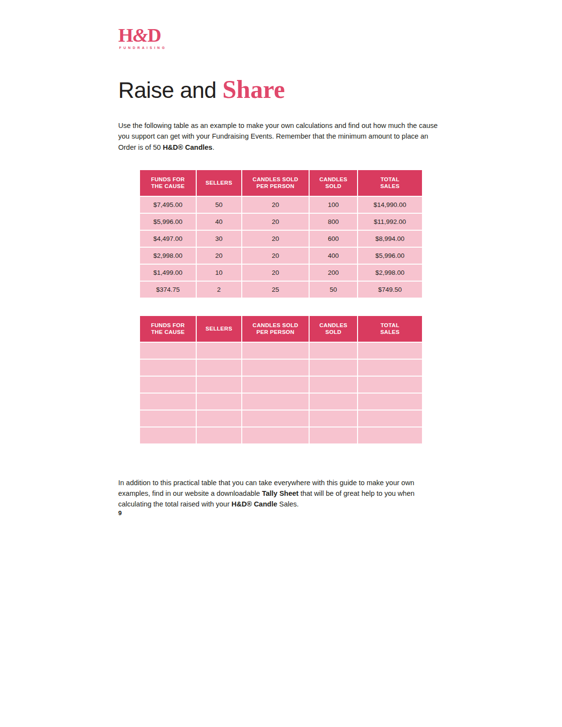H&D
FUNDRAISING
Raise and Share
Use the following table as an example to make your own calculations and find out how much the cause you support can get with your Fundraising Events. Remember that the minimum amount to place an Order is of 50 H&D® Candles.
| Funds for the Cause | Sellers | Candles Sold per Person | Candles Sold | Total Sales |
| --- | --- | --- | --- | --- |
| $7,495.00 | 50 | 20 | 100 | $14,990.00 |
| $5,996.00 | 40 | 20 | 800 | $11,992.00 |
| $4,497.00 | 30 | 20 | 600 | $8,994.00 |
| $2,998.00 | 20 | 20 | 400 | $5,996.00 |
| $1,499.00 | 10 | 20 | 200 | $2,998.00 |
| $374.75 | 2 | 25 | 50 | $749.50 |
| Funds for the Cause | Sellers | Candles Sold per Person | Candles Sold | Total Sales |
| --- | --- | --- | --- | --- |
In addition to this practical table that you can take everywhere with this guide to make your own examples, find in our website a downloadable Tally Sheet that will be of great help to you when calculating the total raised with your H&D® Candle Sales.
9